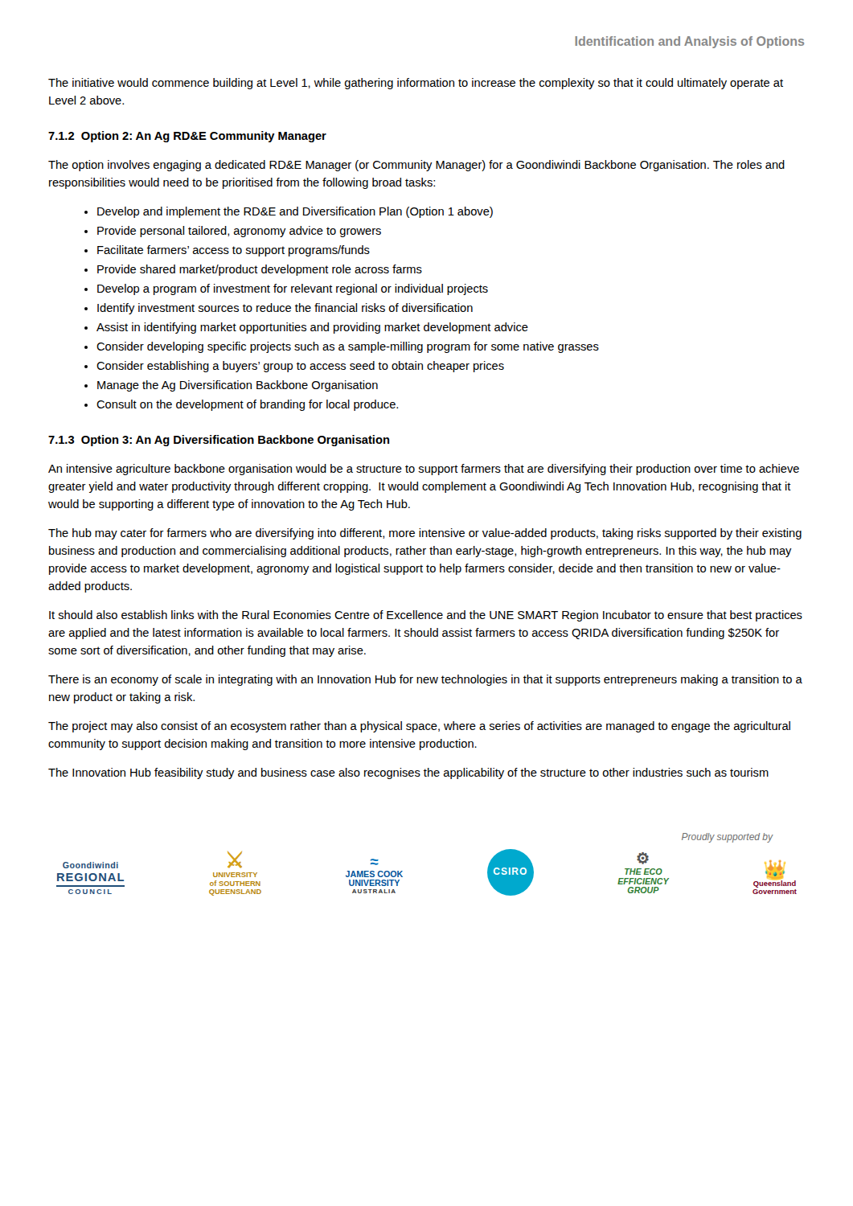Identification and Analysis of Options
The initiative would commence building at Level 1, while gathering information to increase the complexity so that it could ultimately operate at Level 2 above.
7.1.2 Option 2: An Ag RD&E Community Manager
The option involves engaging a dedicated RD&E Manager (or Community Manager) for a Goondiwindi Backbone Organisation. The roles and responsibilities would need to be prioritised from the following broad tasks:
Develop and implement the RD&E and Diversification Plan (Option 1 above)
Provide personal tailored, agronomy advice to growers
Facilitate farmers’ access to support programs/funds
Provide shared market/product development role across farms
Develop a program of investment for relevant regional or individual projects
Identify investment sources to reduce the financial risks of diversification
Assist in identifying market opportunities and providing market development advice
Consider developing specific projects such as a sample-milling program for some native grasses
Consider establishing a buyers’ group to access seed to obtain cheaper prices
Manage the Ag Diversification Backbone Organisation
Consult on the development of branding for local produce.
7.1.3 Option 3: An Ag Diversification Backbone Organisation
An intensive agriculture backbone organisation would be a structure to support farmers that are diversifying their production over time to achieve greater yield and water productivity through different cropping. It would complement a Goondiwindi Ag Tech Innovation Hub, recognising that it would be supporting a different type of innovation to the Ag Tech Hub.
The hub may cater for farmers who are diversifying into different, more intensive or value-added products, taking risks supported by their existing business and production and commercialising additional products, rather than early-stage, high-growth entrepreneurs. In this way, the hub may provide access to market development, agronomy and logistical support to help farmers consider, decide and then transition to new or value-added products.
It should also establish links with the Rural Economies Centre of Excellence and the UNE SMART Region Incubator to ensure that best practices are applied and the latest information is available to local farmers. It should assist farmers to access QRIDA diversification funding $250K for some sort of diversification, and other funding that may arise.
There is an economy of scale in integrating with an Innovation Hub for new technologies in that it supports entrepreneurs making a transition to a new product or taking a risk.
The project may also consist of an ecosystem rather than a physical space, where a series of activities are managed to engage the agricultural community to support decision making and transition to more intensive production.
The Innovation Hub feasibility study and business case also recognises the applicability of the structure to other industries such as tourism
Proudly supported by
Goondiwindi REGIONAL COUNCIL
⚔ UNIVERSITY
of SOUTHERN
QUEENSLAND
≈ JAMES COOK
UNIVERSITY AUSTRALIA
CSIRO
⚙
THE ECO
EFFICIENCY
GROUP
👑 Queensland
Government